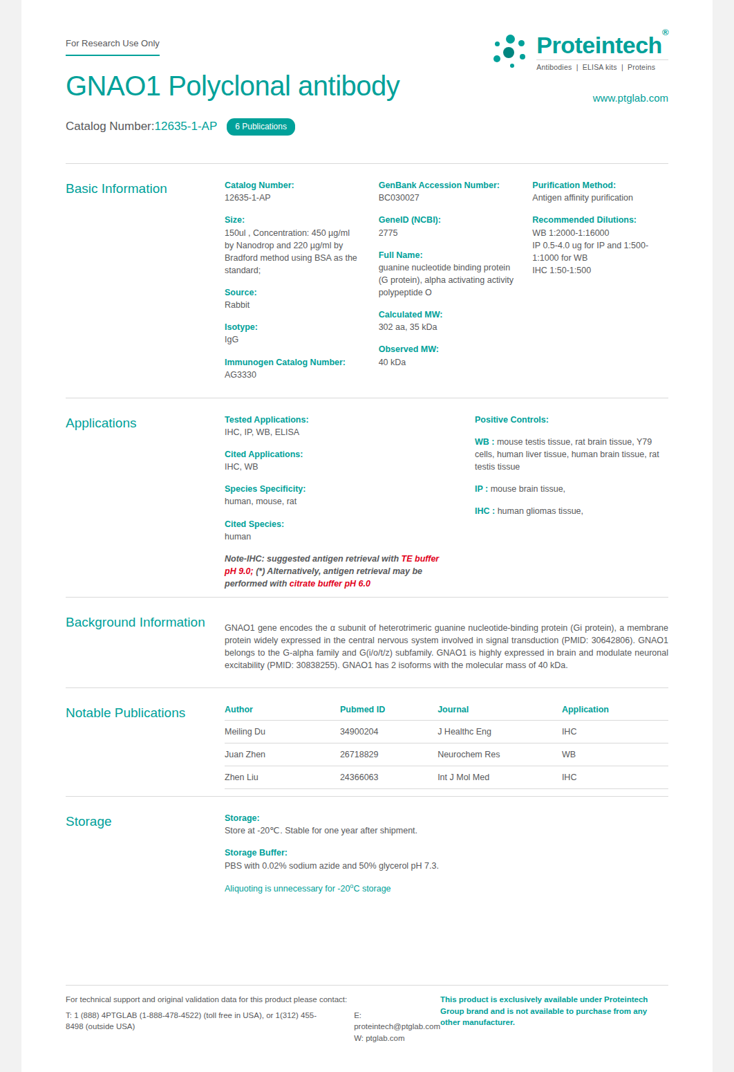For Research Use Only
GNAO1 Polyclonal antibody
Catalog Number:12635-1-AP 6 Publications
Proteintech®
Antibodies | ELISA kits | Proteins
www.ptglab.com
Basic Information
Catalog Number:
12635-1-AP
Size:
150ul , Concentration: 450 µg/ml by Nanodrop and 220 µg/ml by Bradford method using BSA as the standard;
Source:
Rabbit
Isotype:
IgG
Immunogen Catalog Number:
AG3330
GenBank Accession Number:
BC030027
GeneID (NCBI):
2775
Full Name:
guanine nucleotide binding protein (G protein), alpha activating activity polypeptide O
Calculated MW:
302 aa, 35 kDa
Observed MW:
40 kDa
Purification Method:
Antigen affinity purification
Recommended Dilutions:
WB 1:2000-1:16000
IP 0.5-4.0 ug for IP and 1:500-1:1000 for WB
IHC 1:50-1:500
Applications
Tested Applications:
IHC, IP, WB, ELISA
Cited Applications:
IHC, WB
Species Specificity:
human, mouse, rat
Cited Species:
human
Note-IHC: suggested antigen retrieval with TE buffer pH 9.0; (*) Alternatively, antigen retrieval may be performed with citrate buffer pH 6.0
Positive Controls:
WB : mouse testis tissue, rat brain tissue, Y79 cells, human liver tissue, human brain tissue, rat testis tissue
IP : mouse brain tissue,
IHC : human gliomas tissue,
Background Information
GNAO1 gene encodes the α subunit of heterotrimeric guanine nucleotide-binding protein (Gi protein), a membrane protein widely expressed in the central nervous system involved in signal transduction (PMID: 30642806). GNAO1 belongs to the G-alpha family and G(i/o/t/z) subfamily. GNAO1 is highly expressed in brain and modulate neuronal excitability (PMID: 30838255). GNAO1 has 2 isoforms with the molecular mass of 40 kDa.
Notable Publications
| Author | Pubmed ID | Journal | Application |
| --- | --- | --- | --- |
| Meiling Du | 34900204 | J Healthc Eng | IHC |
| Juan Zhen | 26718829 | Neurochem Res | WB |
| Zhen Liu | 24366063 | Int J Mol Med | IHC |
Storage
Storage:
Store at -20℃. Stable for one year after shipment.
Storage Buffer:
PBS with 0.02% sodium azide and 50% glycerol pH 7.3.
Aliquoting is unnecessary for -20oC storage
For technical support and original validation data for this product please contact:
T: 1 (888) 4PTGLAB (1-888-478-4522) (toll free in USA), or 1(312) 455-8498 (outside USA)
E: proteintech@ptglab.com
W: ptglab.com
This product is exclusively available under Proteintech Group brand and is not available to purchase from any other manufacturer.